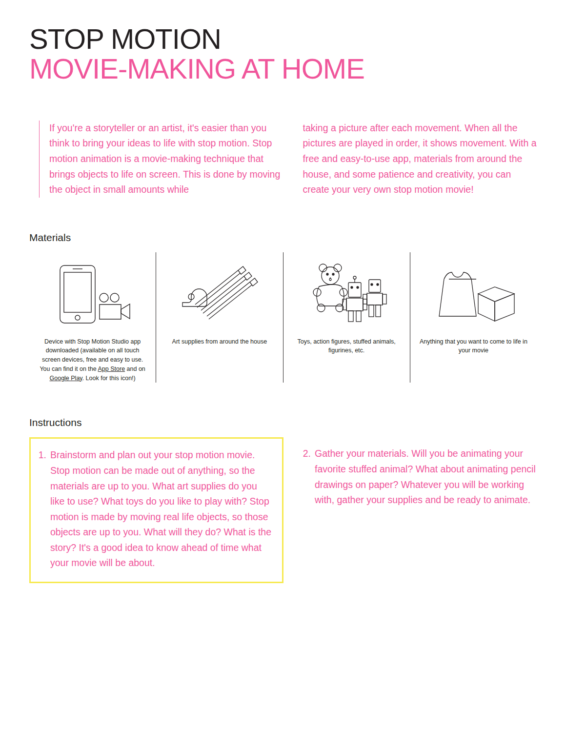STOP MOTIONMOVIE-MAKING AT HOME
If you're a storyteller or an artist, it's easier than you think to bring your ideas to life with stop motion. Stop motion animation is a movie-making technique that brings objects to life on screen. This is done by moving the object in small amounts while
taking a picture after each movement. When all the pictures are played in order, it shows movement. With a free and easy-to-use app, materials from around the house, and some patience and creativity, you can create your very own stop motion movie!
Materials
Device with Stop Motion Studio app downloaded (available on all touch screen devices, free and easy to use. You can find it on the App Store and on Google Play. Look for this icon!)
Art supplies from around the house
Toys, action figures, stuffed animals, figurines, etc.
Anything that you want to come to life in your movie
Instructions
1. Brainstorm and plan out your stop motion movie. Stop motion can be made out of anything, so the materials are up to you. What art supplies do you like to use? What toys do you like to play with? Stop motion is made by moving real life objects, so those objects are up to you. What will they do? What is the story? It's a good idea to know ahead of time what your movie will be about.
2. Gather your materials. Will you be animating your favorite stuffed animal? What about animating pencil drawings on paper? Whatever you will be working with, gather your supplies and be ready to animate.